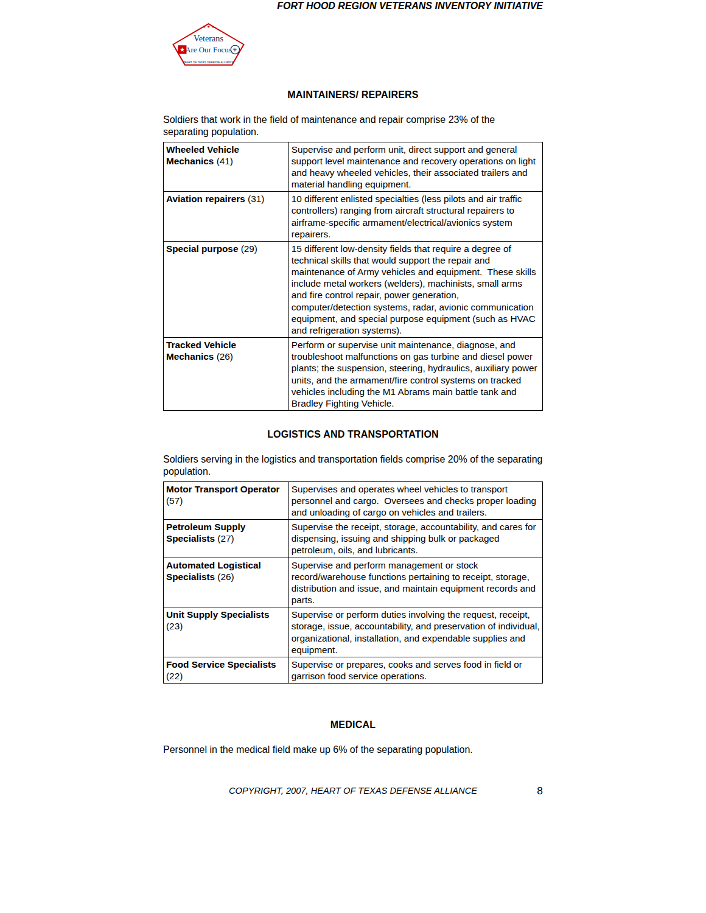FORT HOOD REGION VETERANS INVENTORY INITIATIVE
MAINTAINERS/ REPAIRERS
Soldiers that work in the field of maintenance and repair comprise 23% of the separating population.
| Wheeled Vehicle Mechanics (41) | Supervise and perform unit, direct support and general support level maintenance and recovery operations on light and heavy wheeled vehicles, their associated trailers and material handling equipment. |
| Aviation repairers (31) | 10 different enlisted specialties (less pilots and air traffic controllers) ranging from aircraft structural repairers to airframe-specific armament/electrical/avionics system repairers. |
| Special purpose (29) | 15 different low-density fields that require a degree of technical skills that would support the repair and maintenance of Army vehicles and equipment. These skills include metal workers (welders), machinists, small arms and fire control repair, power generation, computer/detection systems, radar, avionic communication equipment, and special purpose equipment (such as HVAC and refrigeration systems). |
| Tracked Vehicle Mechanics (26) | Perform or supervise unit maintenance, diagnose, and troubleshoot malfunctions on gas turbine and diesel power plants; the suspension, steering, hydraulics, auxiliary power units, and the armament/fire control systems on tracked vehicles including the M1 Abrams main battle tank and Bradley Fighting Vehicle. |
LOGISTICS AND TRANSPORTATION
Soldiers serving in the logistics and transportation fields comprise 20% of the separating population.
| Motor Transport Operator (57) | Supervises and operates wheel vehicles to transport personnel and cargo. Oversees and checks proper loading and unloading of cargo on vehicles and trailers. |
| Petroleum Supply Specialists (27) | Supervise the receipt, storage, accountability, and cares for dispensing, issuing and shipping bulk or packaged petroleum, oils, and lubricants. |
| Automated Logistical Specialists (26) | Supervise and perform management or stock record/warehouse functions pertaining to receipt, storage, distribution and issue, and maintain equipment records and parts. |
| Unit Supply Specialists (23) | Supervise or perform duties involving the request, receipt, storage, issue, accountability, and preservation of individual, organizational, installation, and expendable supplies and equipment. |
| Food Service Specialists (22) | Supervise or prepares, cooks and serves food in field or garrison food service operations. |
MEDICAL
Personnel in the medical field make up 6% of the separating population.
COPYRIGHT, 2007, HEART OF TEXAS DEFENSE ALLIANCE 8